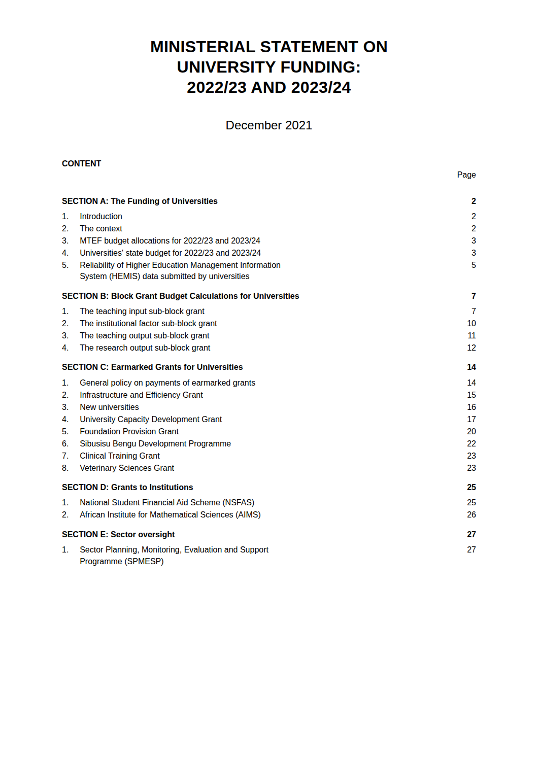MINISTERIAL STATEMENT ON
UNIVERSITY FUNDING:
2022/23 AND 2023/24
December 2021
Content
| | | Page |
| SECTION A: The Funding of Universities | 2 |
| 1. | Introduction | 2 |
| 2. | The context | 2 |
| 3. | MTEF budget allocations for 2022/23 and 2023/24 | 3 |
| 4. | Universities' state budget for 2022/23 and 2023/24 | 3 |
| 5. | Reliability of Higher Education Management Information System (HEMIS) data submitted by universities | 5 |
| SECTION B: Block Grant Budget Calculations for Universities | 7 |
| 1. | The teaching input sub-block grant | 7 |
| 2. | The institutional factor sub-block grant | 10 |
| 3. | The teaching output sub-block grant | 11 |
| 4. | The research output sub-block grant | 12 |
| SECTION C: Earmarked Grants for Universities | 14 |
| 1. | General policy on payments of earmarked grants | 14 |
| 2. | Infrastructure and Efficiency Grant | 15 |
| 3. | New universities | 16 |
| 4. | University Capacity Development Grant | 17 |
| 5. | Foundation Provision Grant | 20 |
| 6. | Sibusisu Bengu Development Programme | 22 |
| 7. | Clinical Training Grant | 23 |
| 8. | Veterinary Sciences Grant | 23 |
| SECTION D: Grants to Institutions | 25 |
| 1. | National Student Financial Aid Scheme (NSFAS) | 25 |
| 2. | African Institute for Mathematical Sciences (AIMS) | 26 |
| SECTION E: Sector oversight | 27 |
| 1. | Sector Planning, Monitoring, Evaluation and Support Programme (SPMESP) | 27 |